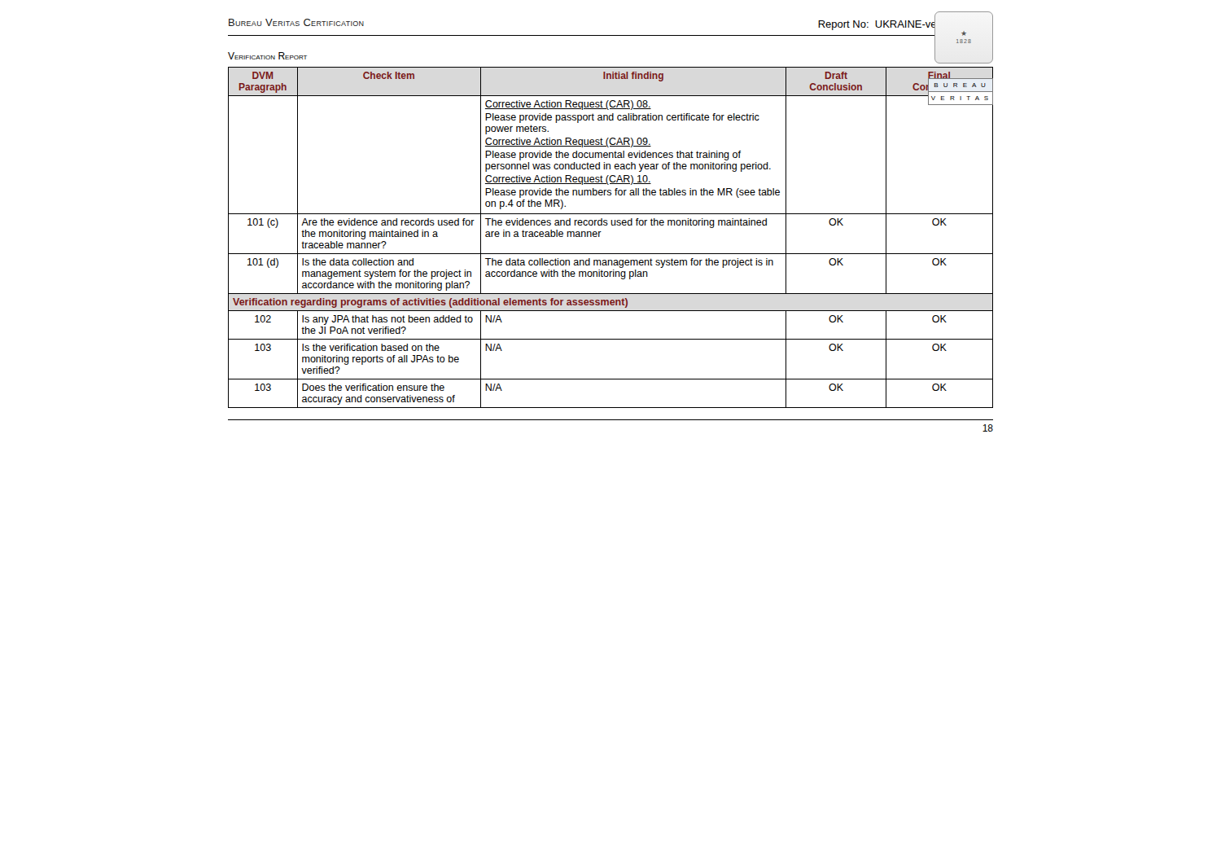Bureau Veritas Certification
Report No: UKRAINE-ver/0674/2012
★
1828
Verification Report
B U R E A U
V E R I T A S
| DVM Paragraph | Check Item | Initial finding | Draft Conclusion | Final Conclusion |
| --- | --- | --- | --- | --- |
| | | Corrective Action Request (CAR) 08. Please provide passport and calibration certificate for electric power meters. Corrective Action Request (CAR) 09. Please provide the documental evidences that training of personnel was conducted in each year of the monitoring period. Corrective Action Request (CAR) 10. Please provide the numbers for all the tables in the MR (see table on p.4 of the MR). | | |
| 101 (c) | Are the evidence and records used for the monitoring maintained in a traceable manner? | The evidences and records used for the monitoring maintained are in a traceable manner | OK | OK |
| 101 (d) | Is the data collection and management system for the project in accordance with the monitoring plan? | The data collection and management system for the project is in accordance with the monitoring plan | OK | OK |
| Verification regarding programs of activities (additional elements for assessment) |
| 102 | Is any JPA that has not been added to the JI PoA not verified? | N/A | OK | OK |
| 103 | Is the verification based on the monitoring reports of all JPAs to be verified? | N/A | OK | OK |
| 103 | Does the verification ensure the accuracy and conservativeness of | N/A | OK | OK |
18